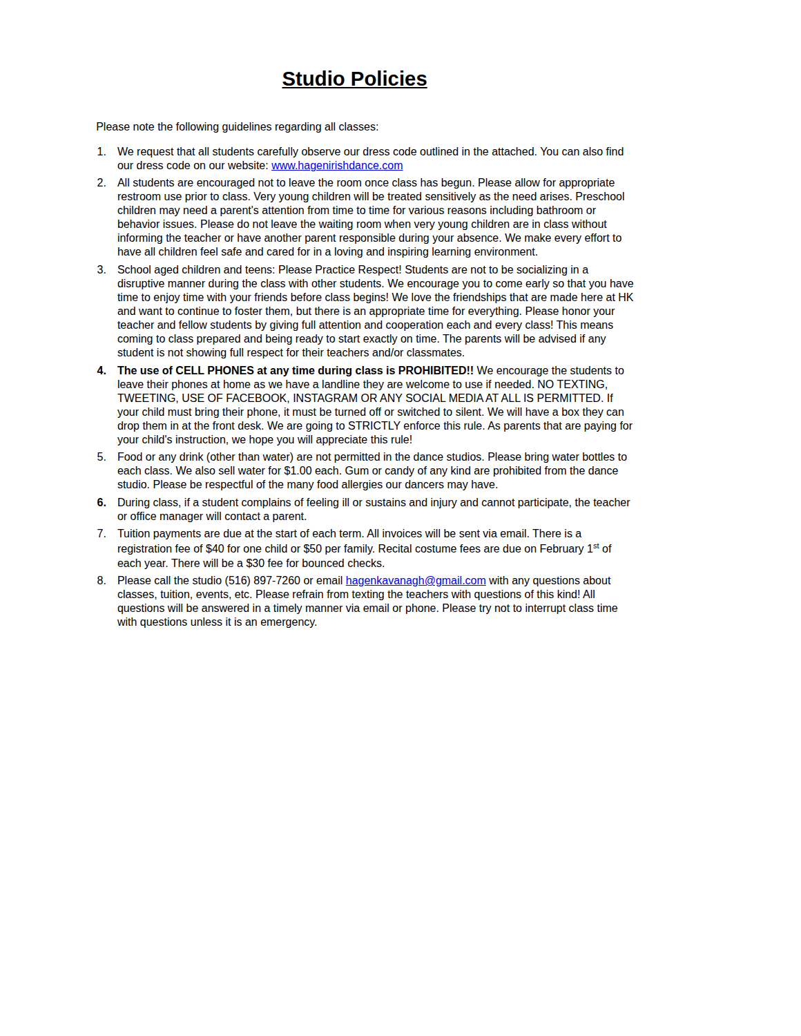Studio Policies
Please note the following guidelines regarding all classes:
We request that all students carefully observe our dress code outlined in the attached. You can also find our dress code on our website: www.hagenirishdance.com
All students are encouraged not to leave the room once class has begun. Please allow for appropriate restroom use prior to class. Very young children will be treated sensitively as the need arises. Preschool children may need a parent's attention from time to time for various reasons including bathroom or behavior issues. Please do not leave the waiting room when very young children are in class without informing the teacher or have another parent responsible during your absence. We make every effort to have all children feel safe and cared for in a loving and inspiring learning environment.
School aged children and teens: Please Practice Respect! Students are not to be socializing in a disruptive manner during the class with other students. We encourage you to come early so that you have time to enjoy time with your friends before class begins! We love the friendships that are made here at HK and want to continue to foster them, but there is an appropriate time for everything. Please honor your teacher and fellow students by giving full attention and cooperation each and every class! This means coming to class prepared and being ready to start exactly on time. The parents will be advised if any student is not showing full respect for their teachers and/or classmates.
The use of CELL PHONES at any time during class is PROHIBITED!! We encourage the students to leave their phones at home as we have a landline they are welcome to use if needed. NO TEXTING, TWEETING, USE OF FACEBOOK, INSTAGRAM OR ANY SOCIAL MEDIA AT ALL IS PERMITTED. If your child must bring their phone, it must be turned off or switched to silent. We will have a box they can drop them in at the front desk. We are going to STRICTLY enforce this rule. As parents that are paying for your child's instruction, we hope you will appreciate this rule!
Food or any drink (other than water) are not permitted in the dance studios. Please bring water bottles to each class. We also sell water for $1.00 each. Gum or candy of any kind are prohibited from the dance studio. Please be respectful of the many food allergies our dancers may have.
During class, if a student complains of feeling ill or sustains and injury and cannot participate, the teacher or office manager will contact a parent.
Tuition payments are due at the start of each term. All invoices will be sent via email. There is a registration fee of $40 for one child or $50 per family. Recital costume fees are due on February 1st of each year. There will be a $30 fee for bounced checks.
Please call the studio (516) 897-7260 or email hagenkavanagh@gmail.com with any questions about classes, tuition, events, etc. Please refrain from texting the teachers with questions of this kind! All questions will be answered in a timely manner via email or phone. Please try not to interrupt class time with questions unless it is an emergency.